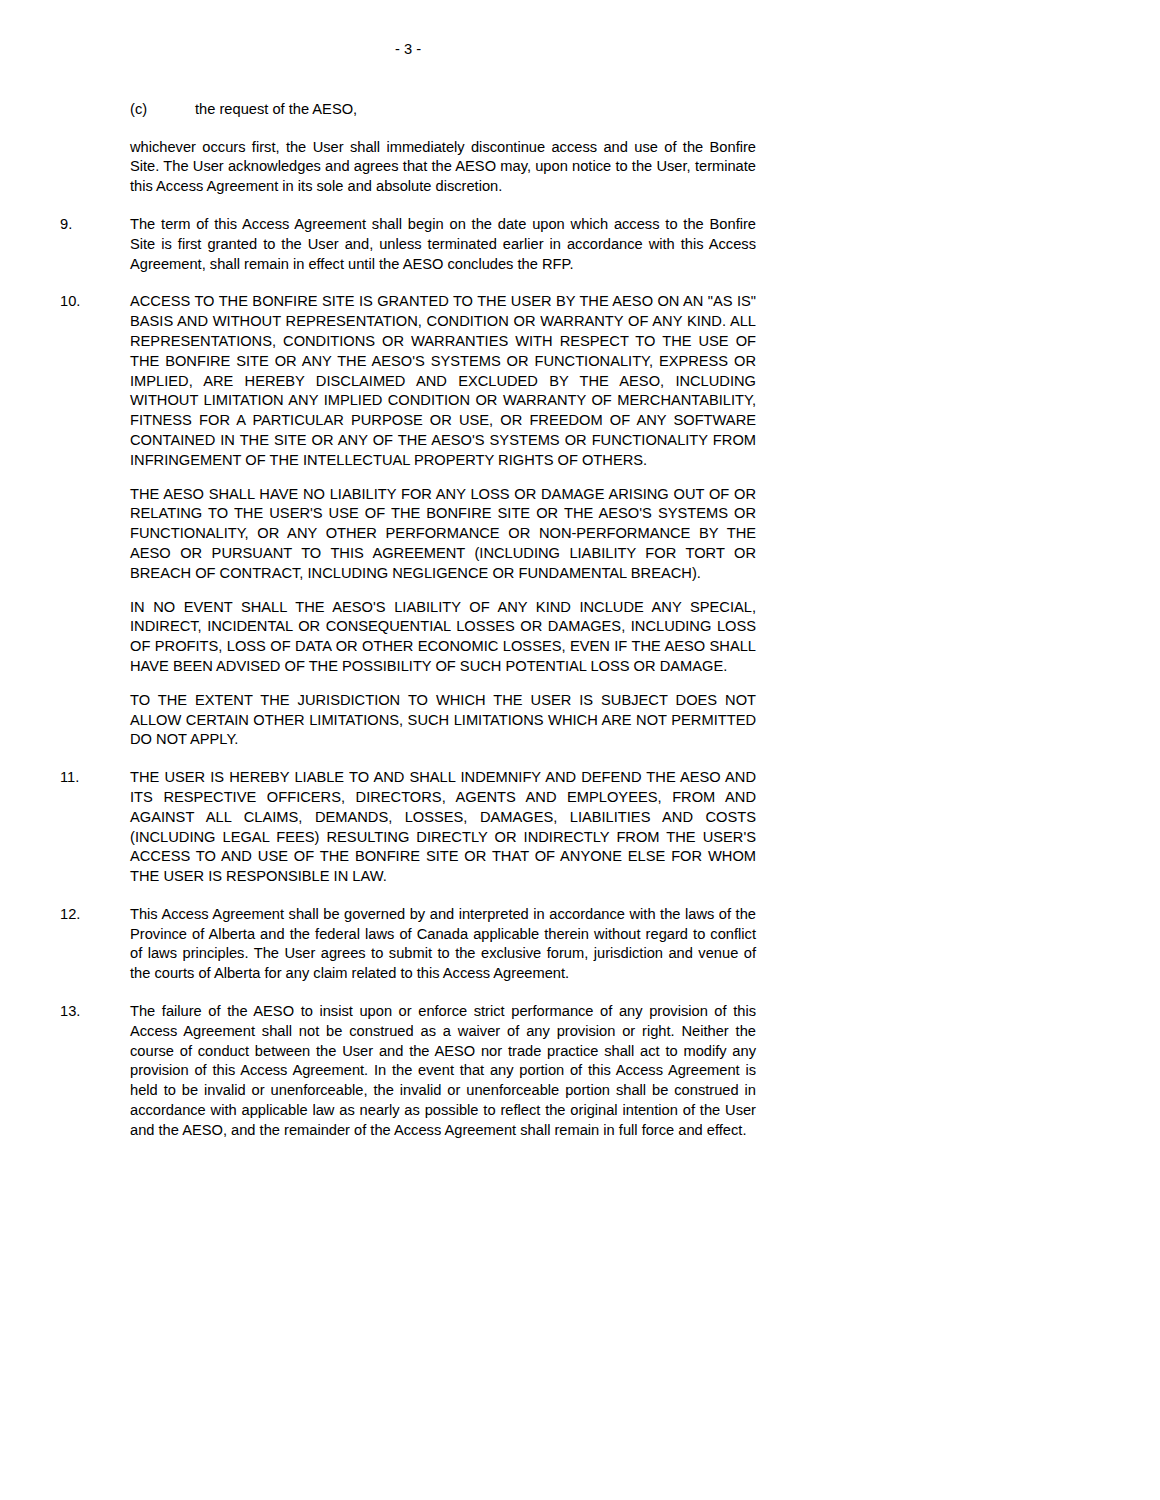- 3 -
(c)
the request of the AESO,
whichever occurs first, the User shall immediately discontinue access and use of the Bonfire Site. The User acknowledges and agrees that the AESO may, upon notice to the User, terminate this Access Agreement in its sole and absolute discretion.
9.
The term of this Access Agreement shall begin on the date upon which access to the Bonfire Site is first granted to the User and, unless terminated earlier in accordance with this Access Agreement, shall remain in effect until the AESO concludes the RFP.
10.
ACCESS TO THE BONFIRE SITE IS GRANTED TO THE USER BY THE AESO ON AN "AS IS" BASIS AND WITHOUT REPRESENTATION, CONDITION OR WARRANTY OF ANY KIND. ALL REPRESENTATIONS, CONDITIONS OR WARRANTIES WITH RESPECT TO THE USE OF THE BONFIRE SITE OR ANY THE AESO'S SYSTEMS OR FUNCTIONALITY, EXPRESS OR IMPLIED, ARE HEREBY DISCLAIMED AND EXCLUDED BY THE AESO, INCLUDING WITHOUT LIMITATION ANY IMPLIED CONDITION OR WARRANTY OF MERCHANTABILITY, FITNESS FOR A PARTICULAR PURPOSE OR USE, OR FREEDOM OF ANY SOFTWARE CONTAINED IN THE SITE OR ANY OF THE AESO'S SYSTEMS OR FUNCTIONALITY FROM INFRINGEMENT OF THE INTELLECTUAL PROPERTY RIGHTS OF OTHERS.
THE AESO SHALL HAVE NO LIABILITY FOR ANY LOSS OR DAMAGE ARISING OUT OF OR RELATING TO THE USER'S USE OF THE BONFIRE SITE OR THE AESO'S SYSTEMS OR FUNCTIONALITY, OR ANY OTHER PERFORMANCE OR NON-PERFORMANCE BY THE AESO OR PURSUANT TO THIS AGREEMENT (INCLUDING LIABILITY FOR TORT OR BREACH OF CONTRACT, INCLUDING NEGLIGENCE OR FUNDAMENTAL BREACH).
IN NO EVENT SHALL THE AESO'S LIABILITY OF ANY KIND INCLUDE ANY SPECIAL, INDIRECT, INCIDENTAL OR CONSEQUENTIAL LOSSES OR DAMAGES, INCLUDING LOSS OF PROFITS, LOSS OF DATA OR OTHER ECONOMIC LOSSES, EVEN IF THE AESO SHALL HAVE BEEN ADVISED OF THE POSSIBILITY OF SUCH POTENTIAL LOSS OR DAMAGE.
TO THE EXTENT THE JURISDICTION TO WHICH THE USER IS SUBJECT DOES NOT ALLOW CERTAIN OTHER LIMITATIONS, SUCH LIMITATIONS WHICH ARE NOT PERMITTED DO NOT APPLY.
11.
THE USER IS HEREBY LIABLE TO AND SHALL INDEMNIFY AND DEFEND THE AESO AND ITS RESPECTIVE OFFICERS, DIRECTORS, AGENTS AND EMPLOYEES, FROM AND AGAINST ALL CLAIMS, DEMANDS, LOSSES, DAMAGES, LIABILITIES AND COSTS (INCLUDING LEGAL FEES) RESULTING DIRECTLY OR INDIRECTLY FROM THE USER'S ACCESS TO AND USE OF THE BONFIRE SITE OR THAT OF ANYONE ELSE FOR WHOM THE USER IS RESPONSIBLE IN LAW.
12.
This Access Agreement shall be governed by and interpreted in accordance with the laws of the Province of Alberta and the federal laws of Canada applicable therein without regard to conflict of laws principles. The User agrees to submit to the exclusive forum, jurisdiction and venue of the courts of Alberta for any claim related to this Access Agreement.
13.
The failure of the AESO to insist upon or enforce strict performance of any provision of this Access Agreement shall not be construed as a waiver of any provision or right. Neither the course of conduct between the User and the AESO nor trade practice shall act to modify any provision of this Access Agreement. In the event that any portion of this Access Agreement is held to be invalid or unenforceable, the invalid or unenforceable portion shall be construed in accordance with applicable law as nearly as possible to reflect the original intention of the User and the AESO, and the remainder of the Access Agreement shall remain in full force and effect.